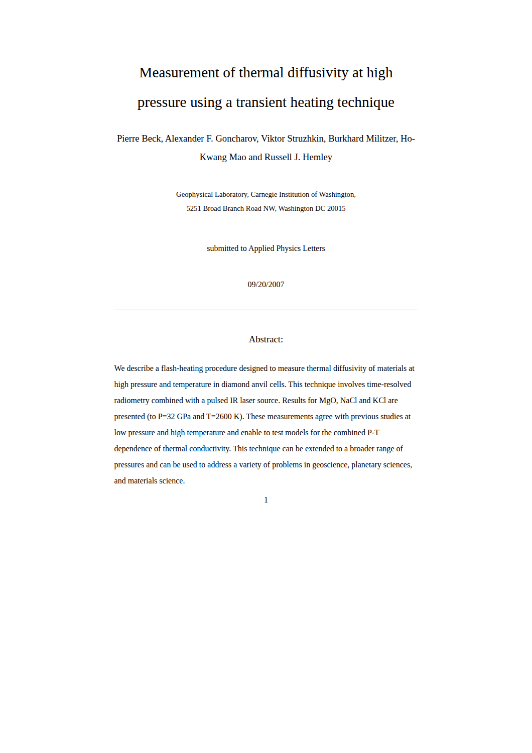Measurement of thermal diffusivity at high pressure using a transient heating technique
Pierre Beck, Alexander F. Goncharov, Viktor Struzhkin, Burkhard Militzer, Ho-Kwang Mao and Russell J. Hemley
Geophysical Laboratory, Carnegie Institution of Washington,
5251 Broad Branch Road NW, Washington DC 20015
submitted to Applied Physics Letters
09/20/2007
Abstract:
We describe a flash-heating procedure designed to measure thermal diffusivity of materials at high pressure and temperature in diamond anvil cells. This technique involves time-resolved radiometry combined with a pulsed IR laser source. Results for MgO, NaCl and KCl are presented (to P=32 GPa and T=2600 K). These measurements agree with previous studies at low pressure and high temperature and enable to test models for the combined P-T dependence of thermal conductivity. This technique can be extended to a broader range of pressures and can be used to address a variety of problems in geoscience, planetary sciences, and materials science.
1